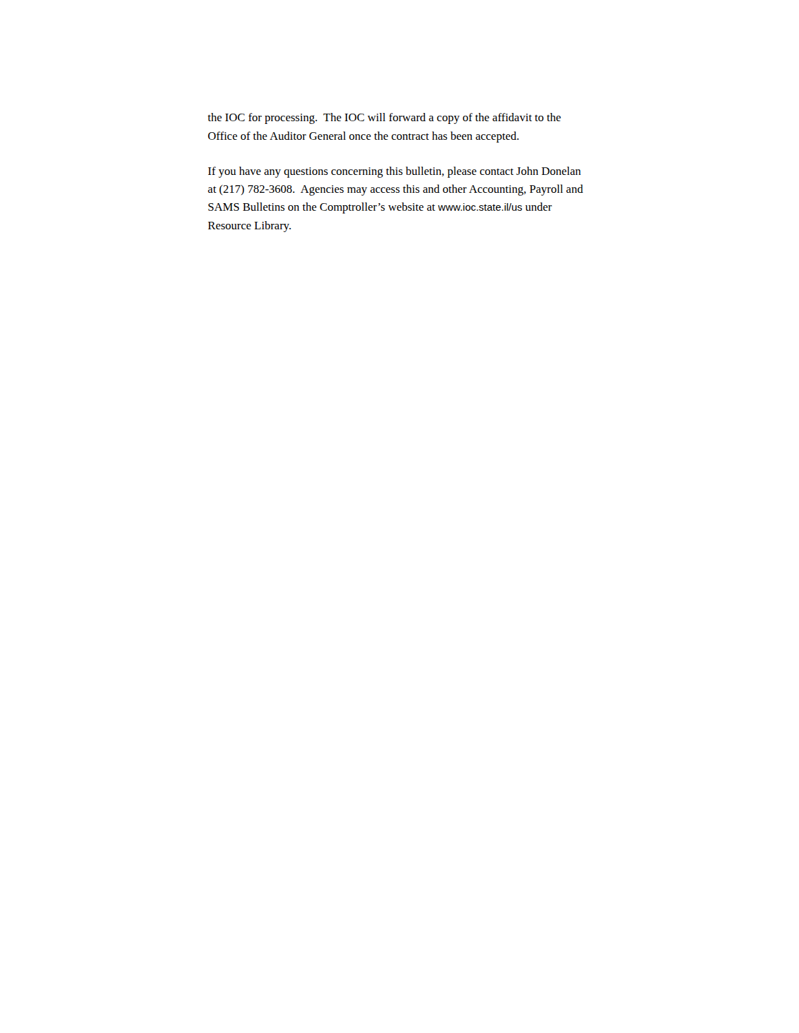the IOC for processing. The IOC will forward a copy of the affidavit to the Office of the Auditor General once the contract has been accepted.
If you have any questions concerning this bulletin, please contact John Donelan at (217) 782-3608. Agencies may access this and other Accounting, Payroll and SAMS Bulletins on the Comptroller’s website at www.ioc.state.il/us under Resource Library.